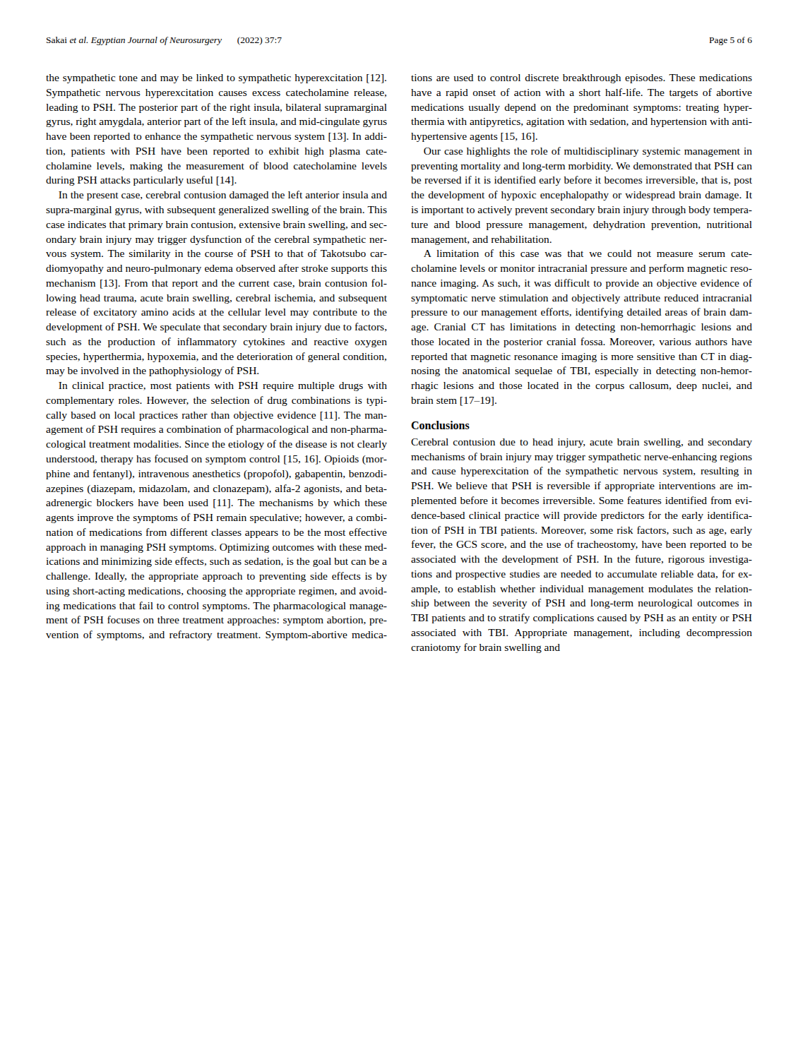Sakai et al. Egyptian Journal of Neurosurgery(2022) 37:7
Page 5 of 6
the sympathetic tone and may be linked to sympathetic hyperexcitation [12]. Sympathetic nervous hyperexcitation causes excess catecholamine release, leading to PSH. The posterior part of the right insula, bilateral supramarginal gyrus, right amygdala, anterior part of the left insula, and mid-cingulate gyrus have been reported to enhance the sympathetic nervous system [13]. In addition, patients with PSH have been reported to exhibit high plasma catecholamine levels, making the measurement of blood catecholamine levels during PSH attacks particularly useful [14].
In the present case, cerebral contusion damaged the left anterior insula and supra-marginal gyrus, with subsequent generalized swelling of the brain. This case indicates that primary brain contusion, extensive brain swelling, and secondary brain injury may trigger dysfunction of the cerebral sympathetic nervous system. The similarity in the course of PSH to that of Takotsubo cardiomyopathy and neuro-pulmonary edema observed after stroke supports this mechanism [13]. From that report and the current case, brain contusion following head trauma, acute brain swelling, cerebral ischemia, and subsequent release of excitatory amino acids at the cellular level may contribute to the development of PSH. We speculate that secondary brain injury due to factors, such as the production of inflammatory cytokines and reactive oxygen species, hyperthermia, hypoxemia, and the deterioration of general condition, may be involved in the pathophysiology of PSH.
In clinical practice, most patients with PSH require multiple drugs with complementary roles. However, the selection of drug combinations is typically based on local practices rather than objective evidence [11]. The management of PSH requires a combination of pharmacological and non-pharmacological treatment modalities. Since the etiology of the disease is not clearly understood, therapy has focused on symptom control [15, 16]. Opioids (morphine and fentanyl), intravenous anesthetics (propofol), gabapentin, benzodiazepines (diazepam, midazolam, and clonazepam), alfa-2 agonists, and beta-adrenergic blockers have been used [11]. The mechanisms by which these agents improve the symptoms of PSH remain speculative; however, a combination of medications from different classes appears to be the most effective approach in managing PSH symptoms. Optimizing outcomes with these medications and minimizing side effects, such as sedation, is the goal but can be a challenge. Ideally, the appropriate approach to preventing side effects is by using short-acting medications, choosing the appropriate regimen, and avoiding medications that fail to control symptoms. The pharmacological management of PSH focuses on three treatment approaches: symptom abortion, prevention of symptoms, and refractory treatment. Symptom-abortive medications are used to control discrete breakthrough episodes. These medications have a rapid onset of action with a short half-life. The targets of abortive medications usually depend on the predominant symptoms: treating hyperthermia with antipyretics, agitation with sedation, and hypertension with antihypertensive agents [15, 16].
Our case highlights the role of multidisciplinary systemic management in preventing mortality and long-term morbidity. We demonstrated that PSH can be reversed if it is identified early before it becomes irreversible, that is, post the development of hypoxic encephalopathy or widespread brain damage. It is important to actively prevent secondary brain injury through body temperature and blood pressure management, dehydration prevention, nutritional management, and rehabilitation.
A limitation of this case was that we could not measure serum catecholamine levels or monitor intracranial pressure and perform magnetic resonance imaging. As such, it was difficult to provide an objective evidence of symptomatic nerve stimulation and objectively attribute reduced intracranial pressure to our management efforts, identifying detailed areas of brain damage. Cranial CT has limitations in detecting non-hemorrhagic lesions and those located in the posterior cranial fossa. Moreover, various authors have reported that magnetic resonance imaging is more sensitive than CT in diagnosing the anatomical sequelae of TBI, especially in detecting non-hemorrhagic lesions and those located in the corpus callosum, deep nuclei, and brain stem [17–19].
Conclusions
Cerebral contusion due to head injury, acute brain swelling, and secondary mechanisms of brain injury may trigger sympathetic nerve-enhancing regions and cause hyperexcitation of the sympathetic nervous system, resulting in PSH. We believe that PSH is reversible if appropriate interventions are implemented before it becomes irreversible. Some features identified from evidence-based clinical practice will provide predictors for the early identification of PSH in TBI patients. Moreover, some risk factors, such as age, early fever, the GCS score, and the use of tracheostomy, have been reported to be associated with the development of PSH. In the future, rigorous investigations and prospective studies are needed to accumulate reliable data, for example, to establish whether individual management modulates the relationship between the severity of PSH and long-term neurological outcomes in TBI patients and to stratify complications caused by PSH as an entity or PSH associated with TBI. Appropriate management, including decompression craniotomy for brain swelling and